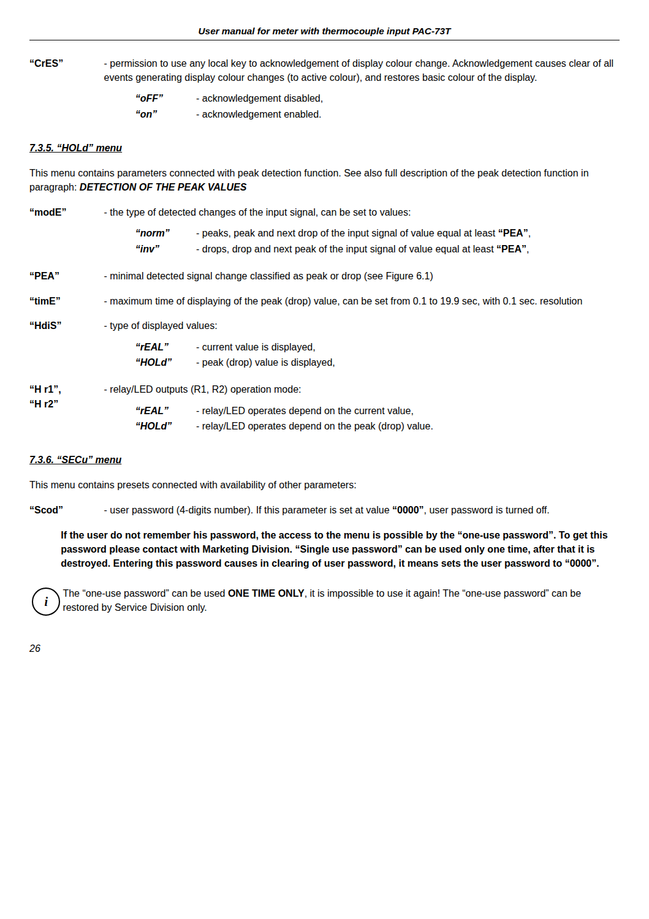User manual for meter with thermocouple input PAC-73T
“CrES”
- permission to use any local key to acknowledgement of display colour change. Acknowledgement causes clear of all events generating display colour changes (to active colour), and restores basic colour of the display.
“oFF”
- acknowledgement disabled,
“on”
- acknowledgement enabled.
7.3.5. “HOLd” menu
This menu contains parameters connected with peak detection function. See also full description of the peak detection function in paragraph: DETECTION OF THE PEAK VALUES
“modE”
- the type of detected changes of the input signal, can be set to values:
“norm”
- peaks, peak and next drop of the input signal of value equal at least “PEA”,
“inv”
- drops, drop and next peak of the input signal of value equal at least “PEA”,
“PEA”
- minimal detected signal change classified as peak or drop (see Figure 6.1)
“timE”
- maximum time of displaying of the peak (drop) value, can be set from 0.1 to 19.9 sec, with 0.1 sec. resolution
“HdiS”
- type of displayed values:
“rEAL”
- current value is displayed,
“HOLd”
- peak (drop) value is displayed,
“H r1”,
“H r2”
- relay/LED outputs (R1, R2) operation mode:
“rEAL”
- relay/LED operates depend on the current value,
“HOLd”
- relay/LED operates depend on the peak (drop) value.
7.3.6. “SECu” menu
This menu contains presets connected with availability of other parameters:
“Scod”
- user password (4-digits number). If this parameter is set at value “0000”, user password is turned off.
If the user do not remember his password, the access to the menu is possible by the “one-use password”. To get this password please contact with Marketing Division. “Single use password” can be used only one time, after that it is destroyed. Entering this password causes in clearing of user password, it means sets the user password to “0000”.
i
The “one-use password” can be used ONE TIME ONLY, it is impossible to use it again! The “one-use password” can be restored by Service Division only.
26